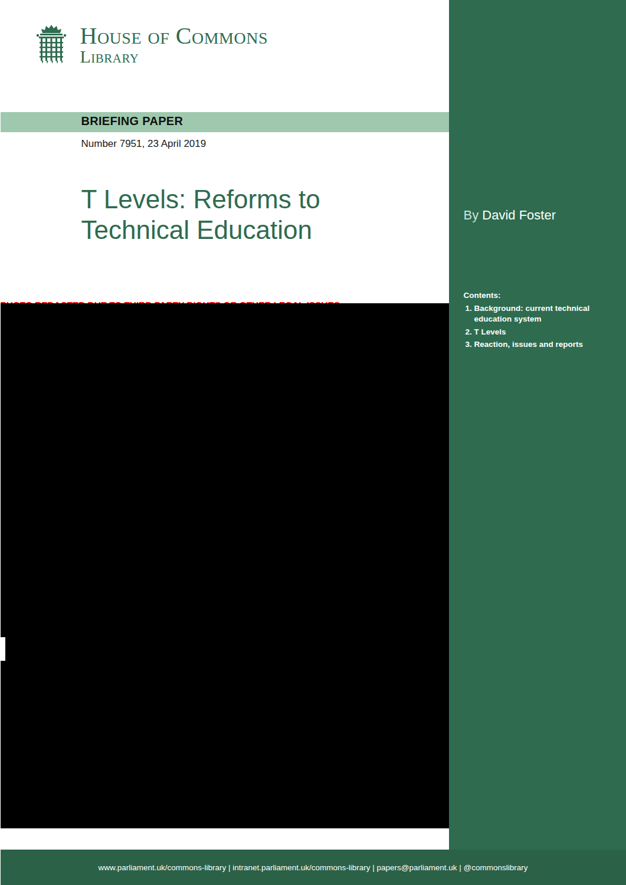House of Commons Library
BRIEFING PAPER
Number 7951, 23 April 2019
T Levels: Reforms to Technical Education
By David Foster
PHOTO REDACTED DUE TO THIRD PARTY RIGHTS OR OTHER LEGAL ISSUES
Contents:
Background: current technical education system
T Levels
Reaction, issues and reports
www.parliament.uk/commons-library | intranet.parliament.uk/commons-library | papers@parliament.uk | @commonslibrary